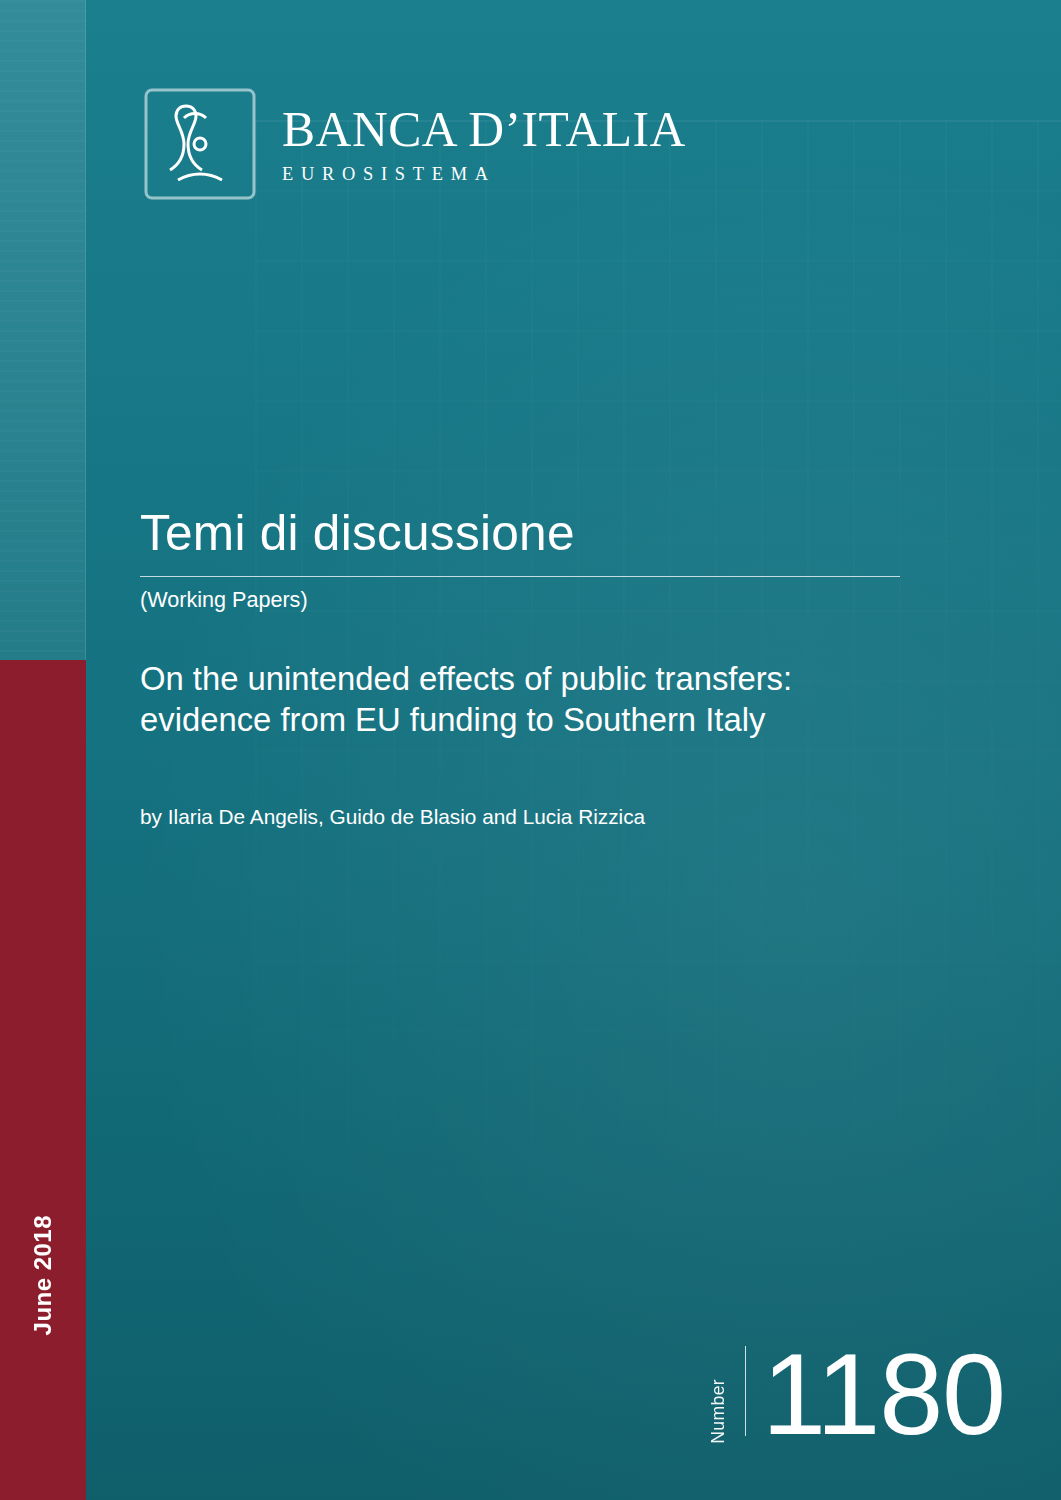June 2018
BANCA D’ITALIA
EUROSISTEMA
Temi di discussione
(Working Papers)
On the unintended effects of public transfers: evidence from EU funding to Southern Italy
by Ilaria De Angelis, Guido de Blasio and Lucia Rizzica
Number
1180